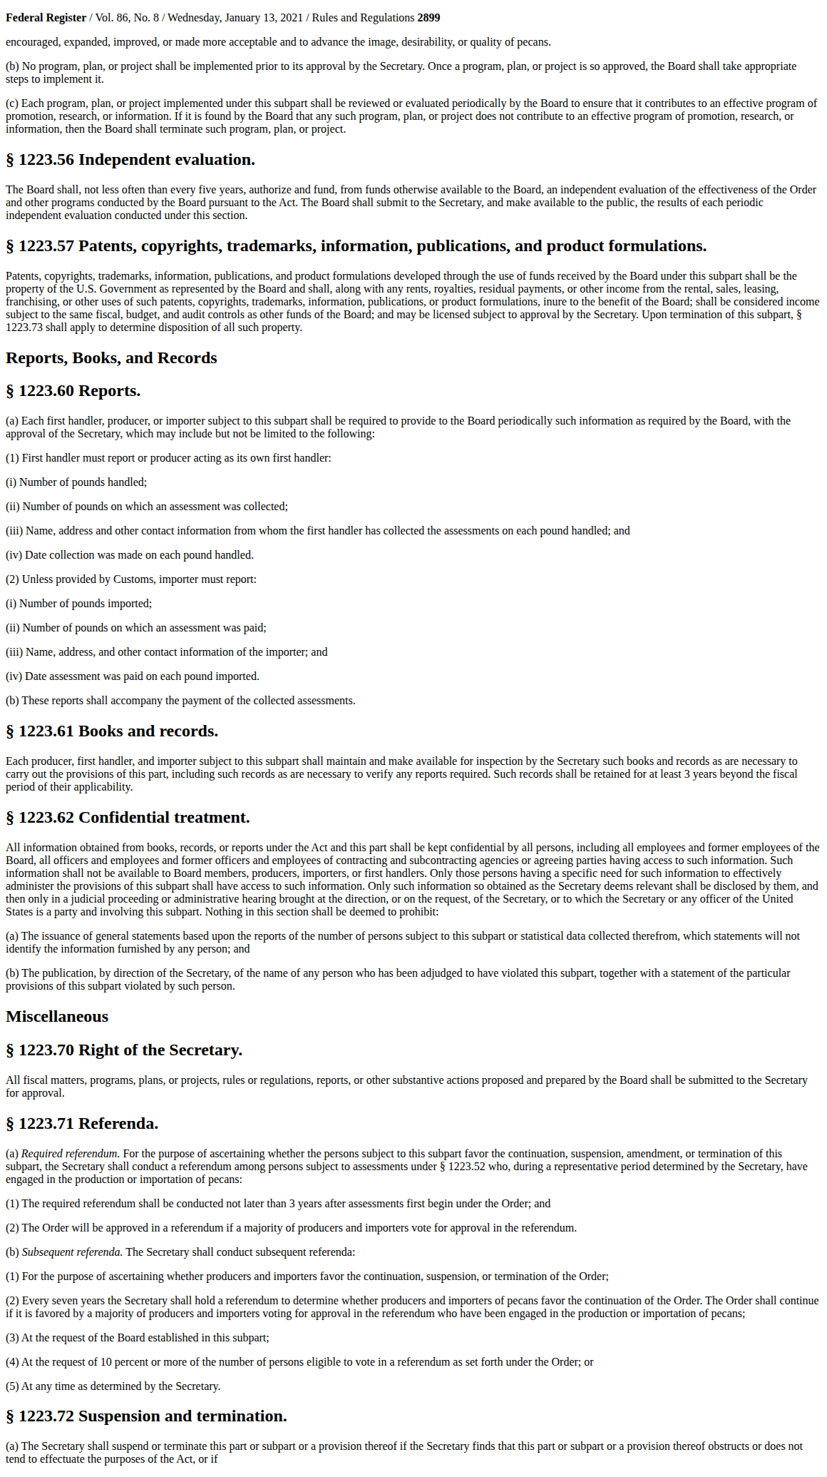Federal Register / Vol. 86, No. 8 / Wednesday, January 13, 2021 / Rules and Regulations 2899
encouraged, expanded, improved, or made more acceptable and to advance the image, desirability, or quality of pecans.
(b) No program, plan, or project shall be implemented prior to its approval by the Secretary. Once a program, plan, or project is so approved, the Board shall take appropriate steps to implement it.
(c) Each program, plan, or project implemented under this subpart shall be reviewed or evaluated periodically by the Board to ensure that it contributes to an effective program of promotion, research, or information. If it is found by the Board that any such program, plan, or project does not contribute to an effective program of promotion, research, or information, then the Board shall terminate such program, plan, or project.
§ 1223.56 Independent evaluation.
The Board shall, not less often than every five years, authorize and fund, from funds otherwise available to the Board, an independent evaluation of the effectiveness of the Order and other programs conducted by the Board pursuant to the Act. The Board shall submit to the Secretary, and make available to the public, the results of each periodic independent evaluation conducted under this section.
§ 1223.57 Patents, copyrights, trademarks, information, publications, and product formulations.
Patents, copyrights, trademarks, information, publications, and product formulations developed through the use of funds received by the Board under this subpart shall be the property of the U.S. Government as represented by the Board and shall, along with any rents, royalties, residual payments, or other income from the rental, sales, leasing, franchising, or other uses of such patents, copyrights, trademarks, information, publications, or product formulations, inure to the benefit of the Board; shall be considered income subject to the same fiscal, budget, and audit controls as other funds of the Board; and may be licensed subject to approval by the Secretary. Upon termination of this subpart, § 1223.73 shall apply to determine disposition of all such property.
Reports, Books, and Records
§ 1223.60 Reports.
(a) Each first handler, producer, or importer subject to this subpart shall be required to provide to the Board periodically such information as required by the Board, with the approval of the Secretary, which may include but not be limited to the following:
(1) First handler must report or producer acting as its own first handler:
(i) Number of pounds handled;
(ii) Number of pounds on which an assessment was collected;
(iii) Name, address and other contact information from whom the first handler has collected the assessments on each pound handled; and
(iv) Date collection was made on each pound handled.
(2) Unless provided by Customs, importer must report:
(i) Number of pounds imported;
(ii) Number of pounds on which an assessment was paid;
(iii) Name, address, and other contact information of the importer; and
(iv) Date assessment was paid on each pound imported.
(b) These reports shall accompany the payment of the collected assessments.
§ 1223.61 Books and records.
Each producer, first handler, and importer subject to this subpart shall maintain and make available for inspection by the Secretary such books and records as are necessary to carry out the provisions of this part, including such records as are necessary to verify any reports required. Such records shall be retained for at least 3 years beyond the fiscal period of their applicability.
§ 1223.62 Confidential treatment.
All information obtained from books, records, or reports under the Act and this part shall be kept confidential by all persons, including all employees and former employees of the Board, all officers and employees and former officers and employees of contracting and subcontracting agencies or agreeing parties having access to such information. Such information shall not be available to Board members, producers, importers, or first handlers. Only those persons having a specific need for such information to effectively administer the provisions of this subpart shall have access to such information. Only such information so obtained as the Secretary deems relevant shall be disclosed by them, and then only in a judicial proceeding or administrative hearing brought at the direction, or on the request, of the Secretary, or to which the Secretary or any officer of the United States is a party and involving this subpart. Nothing in this section shall be deemed to prohibit:
(a) The issuance of general statements based upon the reports of the number of persons subject to this subpart or statistical data collected therefrom, which statements will not identify the information furnished by any person; and
(b) The publication, by direction of the Secretary, of the name of any person who has been adjudged to have violated this subpart, together with a statement of the particular provisions of this subpart violated by such person.
Miscellaneous
§ 1223.70 Right of the Secretary.
All fiscal matters, programs, plans, or projects, rules or regulations, reports, or other substantive actions proposed and prepared by the Board shall be submitted to the Secretary for approval.
§ 1223.71 Referenda.
(a) Required referendum. For the purpose of ascertaining whether the persons subject to this subpart favor the continuation, suspension, amendment, or termination of this subpart, the Secretary shall conduct a referendum among persons subject to assessments under § 1223.52 who, during a representative period determined by the Secretary, have engaged in the production or importation of pecans:
(1) The required referendum shall be conducted not later than 3 years after assessments first begin under the Order; and
(2) The Order will be approved in a referendum if a majority of producers and importers vote for approval in the referendum.
(b) Subsequent referenda. The Secretary shall conduct subsequent referenda:
(1) For the purpose of ascertaining whether producers and importers favor the continuation, suspension, or termination of the Order;
(2) Every seven years the Secretary shall hold a referendum to determine whether producers and importers of pecans favor the continuation of the Order. The Order shall continue if it is favored by a majority of producers and importers voting for approval in the referendum who have been engaged in the production or importation of pecans;
(3) At the request of the Board established in this subpart;
(4) At the request of 10 percent or more of the number of persons eligible to vote in a referendum as set forth under the Order; or
(5) At any time as determined by the Secretary.
§ 1223.72 Suspension and termination.
(a) The Secretary shall suspend or terminate this part or subpart or a provision thereof if the Secretary finds that this part or subpart or a provision thereof obstructs or does not tend to effectuate the purposes of the Act, or if